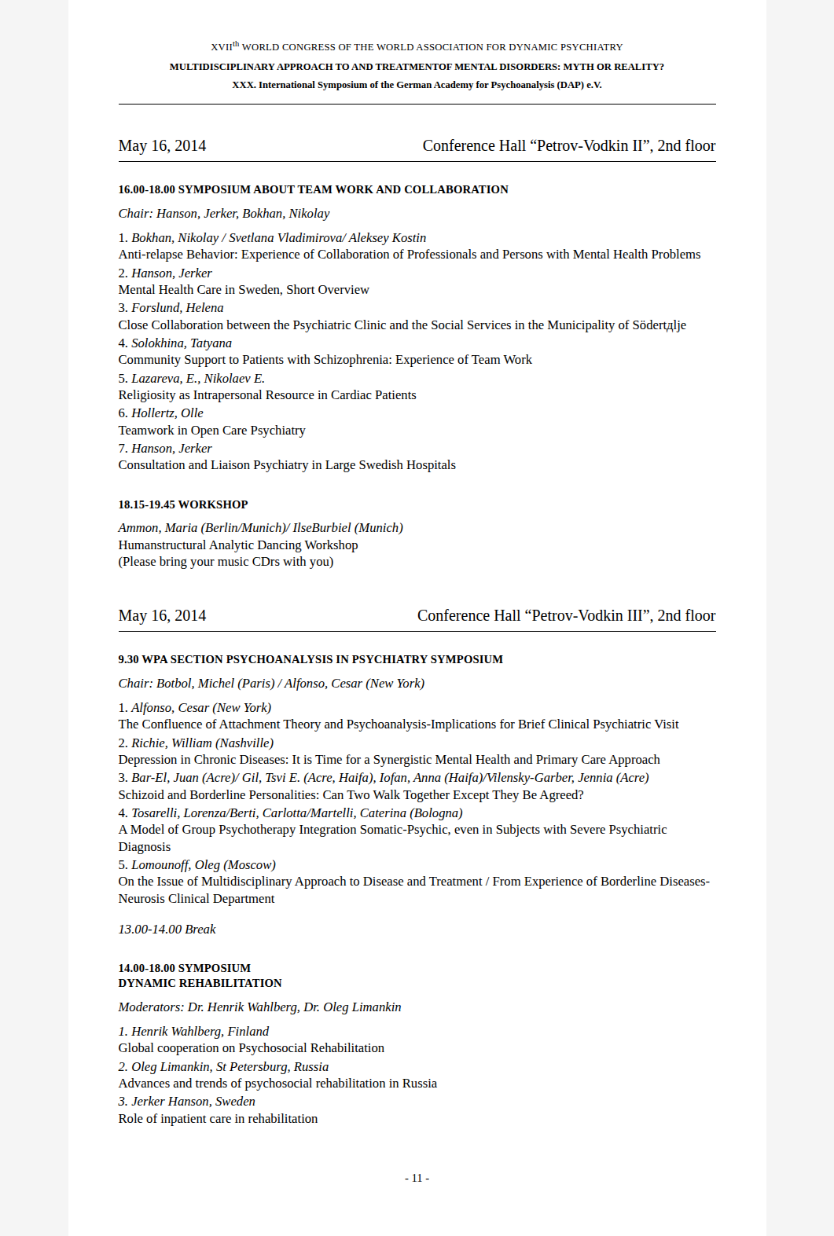XVIIth WORLD CONGRESS OF THE WORLD ASSOCIATION FOR DYNAMIC PSYCHIATRY
MULTIDISCIPLINARY APPROACH TO AND TREATMENTOF MENTAL DISORDERS: MYTH OR REALITY?
XXX. International Symposium of the German Academy for Psychoanalysis (DAP) e.V.
May 16, 2014 Conference Hall “Petrov-Vodkin II”, 2nd floor
16.00-18.00 SYMPOSIUM ABOUT TEAM WORK AND COLLABORATION
Chair: Hanson, Jerker, Bokhan, Nikolay
1. Bokhan, Nikolay / Svetlana Vladimirova/ Aleksey Kostin Anti-relapse Behavior: Experience of Collaboration of Professionals and Persons with Mental Health Problems
2. Hanson, Jerker Mental Health Care in Sweden, Short Overview
3. Forslund, Helena Close Collaboration between the Psychiatric Clinic and the Social Services in the Municipality of Södertдlje
4. Solokhina, Tatyana Community Support to Patients with Schizophrenia: Experience of Team Work
5. Lazareva, E., Nikolaev E. Religiosity as Intrapersonal Resource in Cardiac Patients
6. Hollertz, Olle Teamwork in Open Care Psychiatry
7. Hanson, Jerker Consultation and Liaison Psychiatry in Large Swedish Hospitals
18.15-19.45 WORKSHOP
Ammon, Maria (Berlin/Munich)/ IlseBurbiel (Munich)
Humanstructural Analytic Dancing Workshop
(Please bring your music CDrs with you)
May 16, 2014 Conference Hall “Petrov-Vodkin III”, 2nd floor
9.30 WPA SECTION PSYCHOANALYSIS IN PSYCHIATRY SYMPOSIUM
Chair: Botbol, Michel (Paris) / Alfonso, Cesar (New York)
1. Alfonso, Cesar (New York) The Confluence of Attachment Theory and Psychoanalysis-Implications for Brief Clinical Psychiatric Visit
2. Richie, William (Nashville) Depression in Chronic Diseases: It is Time for a Synergistic Mental Health and Primary Care Approach
3. Bar-El, Juan (Acre)/ Gil, Tsvi E. (Acre, Haifa), Iofan, Anna (Haifa)/Vilensky-Garber, Jennia (Acre) Schizoid and Borderline Personalities: Can Two Walk Together Except They Be Agreed?
4. Tosarelli, Lorenza/Berti, Carlotta/Martelli, Caterina (Bologna) A Model of Group Psychotherapy Integration Somatic-Psychic, even in Subjects with Severe Psychiatric Diagnosis
5. Lomounoff, Oleg (Moscow) On the Issue of Multidisciplinary Approach to Disease and Treatment / From Experience of Borderline Diseases-Neurosis Clinical Department
13.00-14.00 Break
14.00-18.00 SYMPOSIUM
DYNAMIC REHABILITATION
Moderators: Dr. Henrik Wahlberg, Dr. Oleg Limankin
1. Henrik Wahlberg, Finland Global cooperation on Psychosocial Rehabilitation
2. Oleg Limankin, St Petersburg, Russia Advances and trends of psychosocial rehabilitation in Russia
3. Jerker Hanson, Sweden Role of inpatient care in rehabilitation
- 11 -